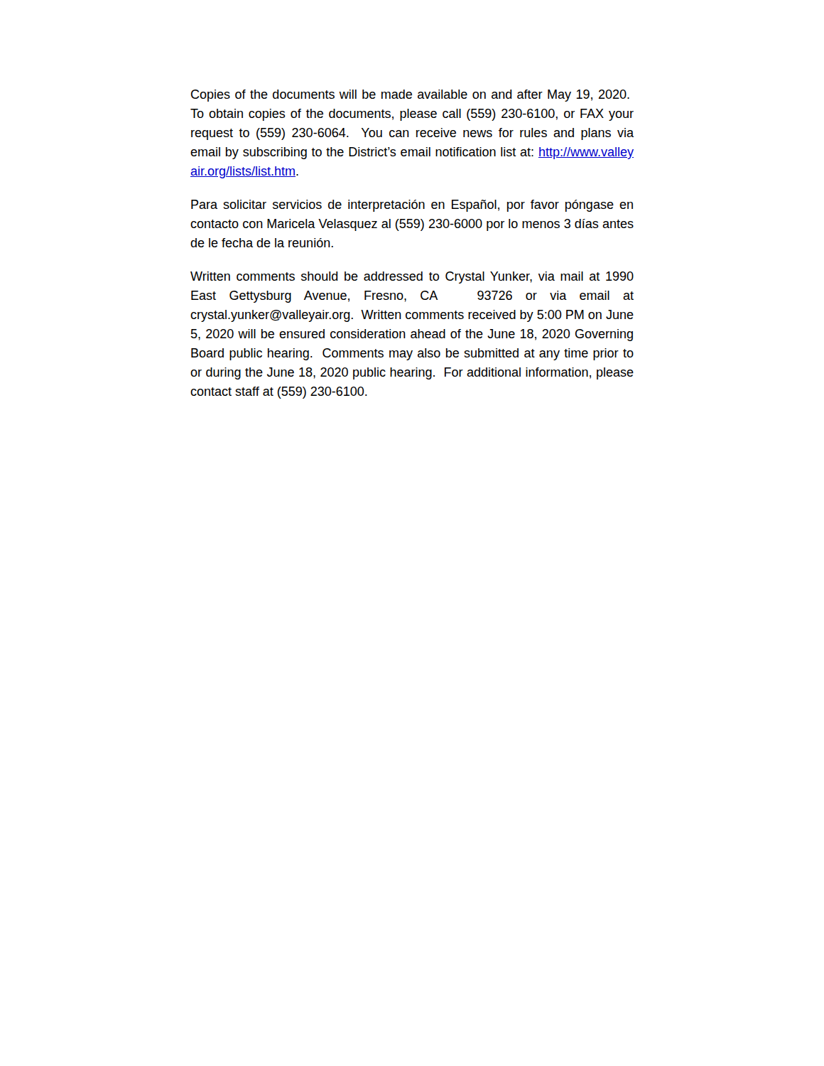Copies of the documents will be made available on and after May 19, 2020. To obtain copies of the documents, please call (559) 230-6100, or FAX your request to (559) 230-6064. You can receive news for rules and plans via email by subscribing to the District’s email notification list at: http://www.valleyair.org/lists/list.htm.
Para solicitar servicios de interpretación en Español, por favor póngase en contacto con Maricela Velasquez al (559) 230-6000 por lo menos 3 días antes de le fecha de la reunión.
Written comments should be addressed to Crystal Yunker, via mail at 1990 East Gettysburg Avenue, Fresno, CA 93726 or via email at crystal.yunker@valleyair.org. Written comments received by 5:00 PM on June 5, 2020 will be ensured consideration ahead of the June 18, 2020 Governing Board public hearing. Comments may also be submitted at any time prior to or during the June 18, 2020 public hearing. For additional information, please contact staff at (559) 230-6100.